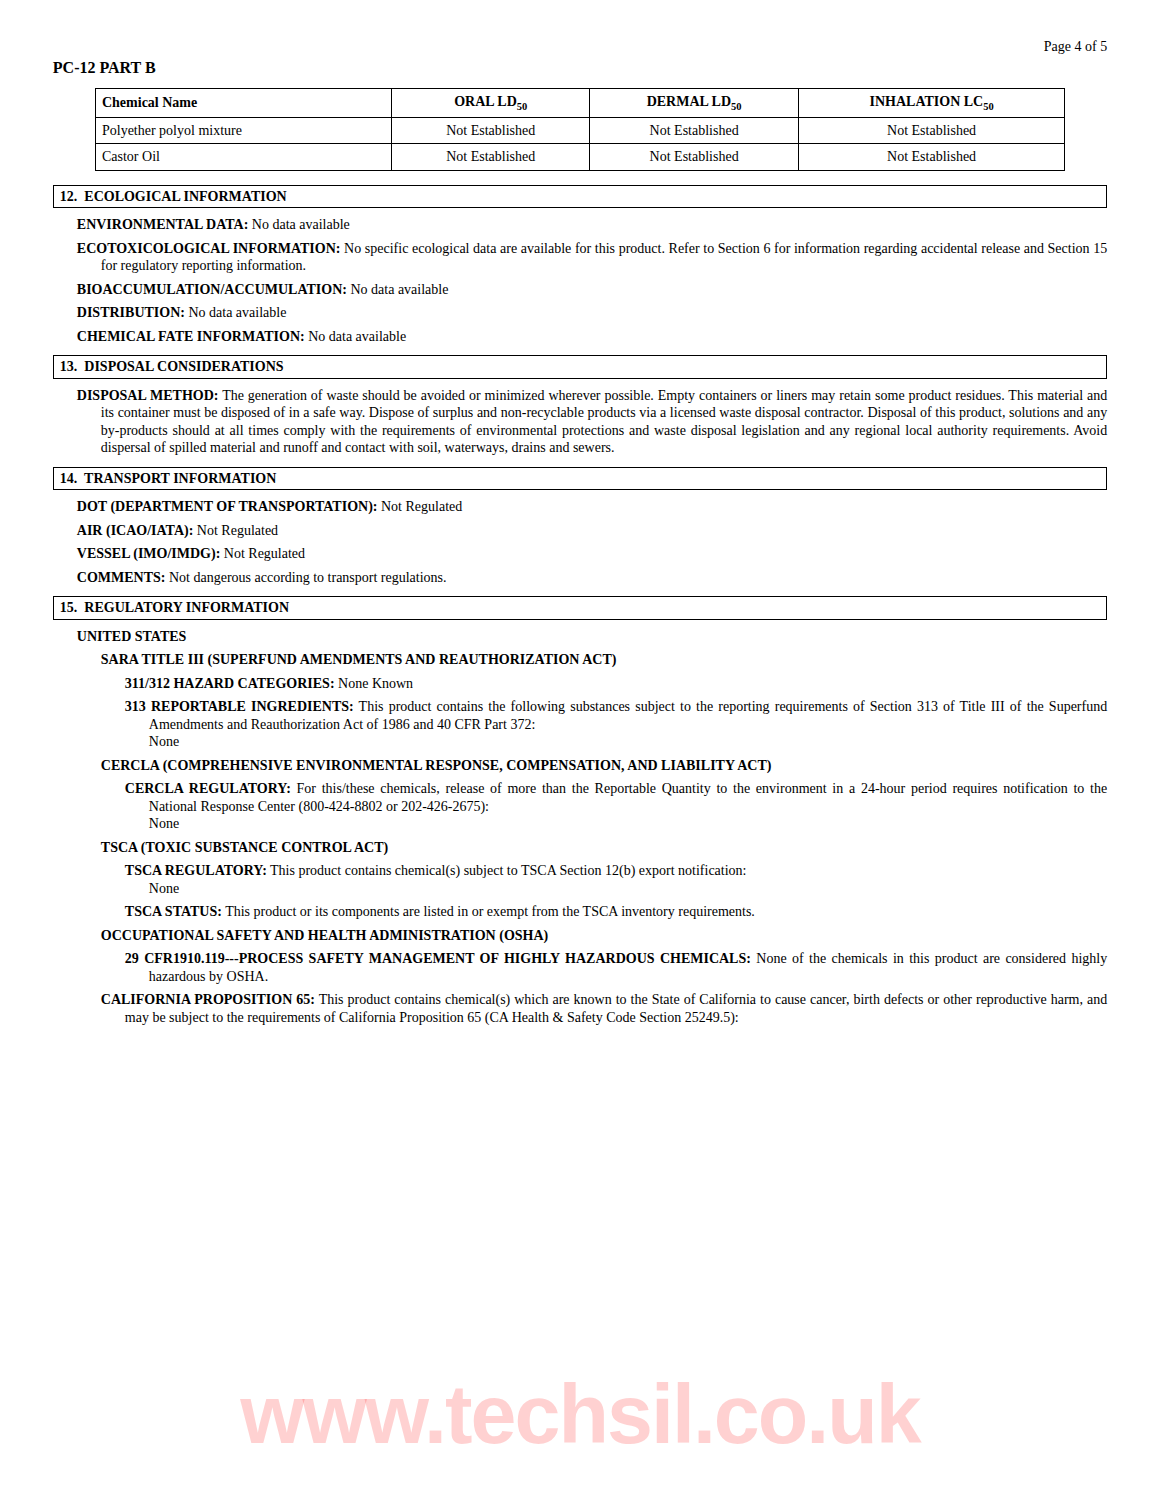Page 4 of 5
PC-12 PART B
| Chemical Name | ORAL LD 50 | DERMAL LD 50 | INHALATION LC 50 |
| --- | --- | --- | --- |
| Polyether polyol mixture | Not Established | Not Established | Not Established |
| Castor Oil | Not Established | Not Established | Not Established |
12. ECOLOGICAL INFORMATION
ENVIRONMENTAL DATA: No data available
ECOTOXICOLOGICAL INFORMATION: No specific ecological data are available for this product. Refer to Section 6 for information regarding accidental release and Section 15 for regulatory reporting information.
BIOACCUMULATION/ACCUMULATION: No data available
DISTRIBUTION: No data available
CHEMICAL FATE INFORMATION: No data available
13. DISPOSAL CONSIDERATIONS
DISPOSAL METHOD: The generation of waste should be avoided or minimized wherever possible. Empty containers or liners may retain some product residues. This material and its container must be disposed of in a safe way. Dispose of surplus and non-recyclable products via a licensed waste disposal contractor. Disposal of this product, solutions and any by-products should at all times comply with the requirements of environmental protections and waste disposal legislation and any regional local authority requirements. Avoid dispersal of spilled material and runoff and contact with soil, waterways, drains and sewers.
14. TRANSPORT INFORMATION
DOT (DEPARTMENT OF TRANSPORTATION): Not Regulated
AIR (ICAO/IATA): Not Regulated
VESSEL (IMO/IMDG): Not Regulated
COMMENTS: Not dangerous according to transport regulations.
15. REGULATORY INFORMATION
UNITED STATES
SARA TITLE III (SUPERFUND AMENDMENTS AND REAUTHORIZATION ACT)
311/312 HAZARD CATEGORIES: None Known
313 REPORTABLE INGREDIENTS: This product contains the following substances subject to the reporting requirements of Section 313 of Title III of the Superfund Amendments and Reauthorization Act of 1986 and 40 CFR Part 372:
None
CERCLA (COMPREHENSIVE ENVIRONMENTAL RESPONSE, COMPENSATION, AND LIABILITY ACT)
CERCLA REGULATORY: For this/these chemicals, release of more than the Reportable Quantity to the environment in a 24-hour period requires notification to the National Response Center (800-424-8802 or 202-426-2675):
None
TSCA (TOXIC SUBSTANCE CONTROL ACT)
TSCA REGULATORY: This product contains chemical(s) subject to TSCA Section 12(b) export notification:
None
TSCA STATUS: This product or its components are listed in or exempt from the TSCA inventory requirements.
OCCUPATIONAL SAFETY AND HEALTH ADMINISTRATION (OSHA)
29 CFR1910.119---PROCESS SAFETY MANAGEMENT OF HIGHLY HAZARDOUS CHEMICALS: None of the chemicals in this product are considered highly hazardous by OSHA.
CALIFORNIA PROPOSITION 65: This product contains chemical(s) which are known to the State of California to cause cancer, birth defects or other reproductive harm, and may be subject to the requirements of California Proposition 65 (CA Health & Safety Code Section 25249.5):
www.techsil.co.uk